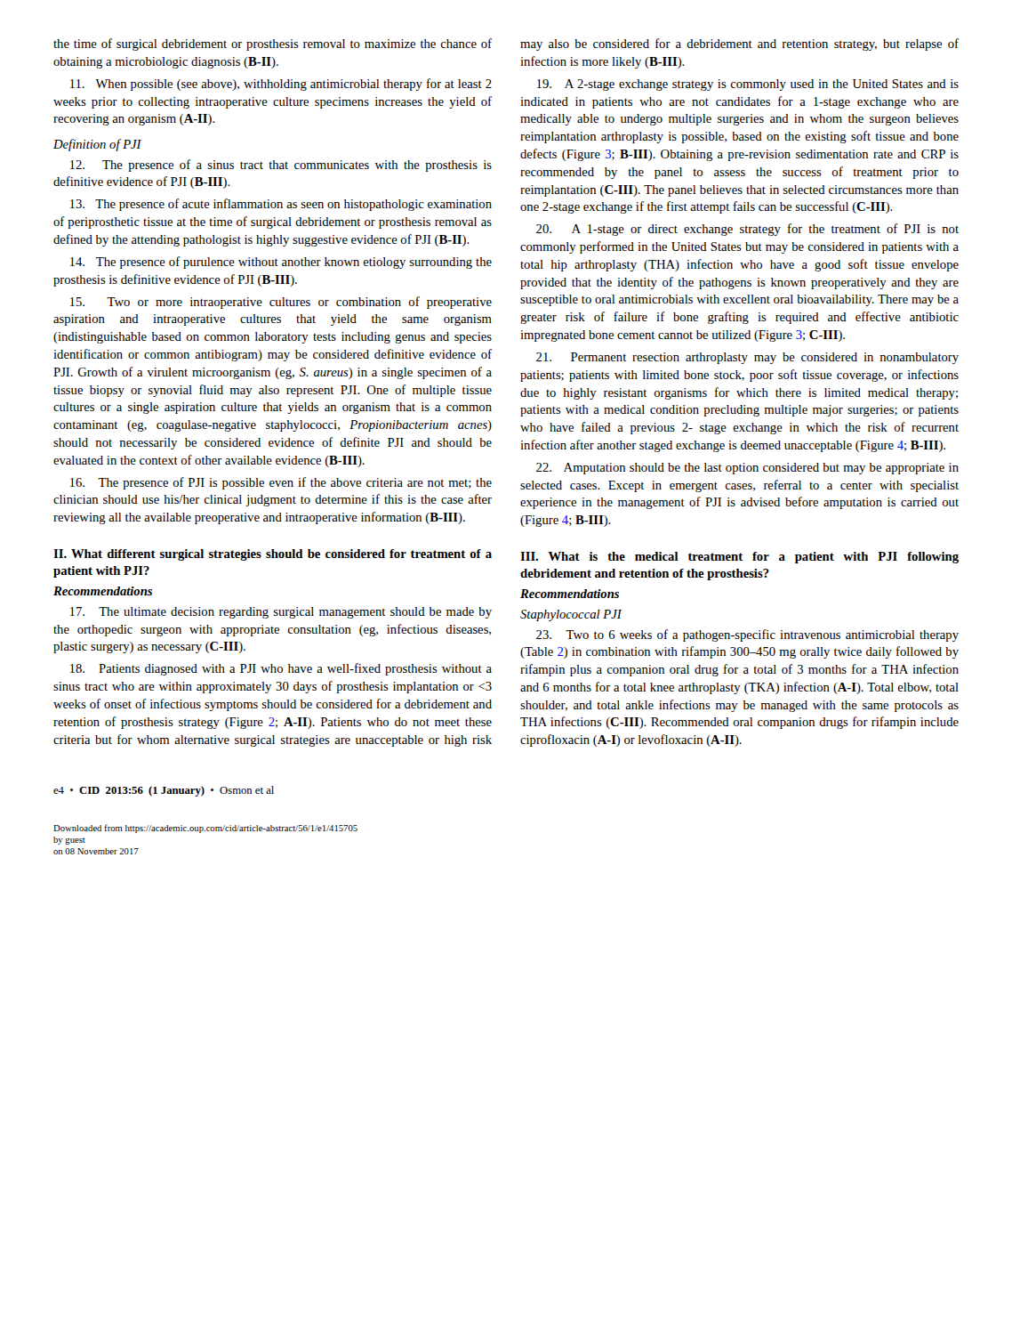the time of surgical debridement or prosthesis removal to maximize the chance of obtaining a microbiologic diagnosis (B-II).
11. When possible (see above), withholding antimicrobial therapy for at least 2 weeks prior to collecting intraoperative culture specimens increases the yield of recovering an organism (A-II).
Definition of PJI
12. The presence of a sinus tract that communicates with the prosthesis is definitive evidence of PJI (B-III).
13. The presence of acute inflammation as seen on histopathologic examination of periprosthetic tissue at the time of surgical debridement or prosthesis removal as defined by the attending pathologist is highly suggestive evidence of PJI (B-II).
14. The presence of purulence without another known etiology surrounding the prosthesis is definitive evidence of PJI (B-III).
15. Two or more intraoperative cultures or combination of preoperative aspiration and intraoperative cultures that yield the same organism (indistinguishable based on common laboratory tests including genus and species identification or common antibiogram) may be considered definitive evidence of PJI. Growth of a virulent microorganism (eg, S. aureus) in a single specimen of a tissue biopsy or synovial fluid may also represent PJI. One of multiple tissue cultures or a single aspiration culture that yields an organism that is a common contaminant (eg, coagulase-negative staphylococci, Propionibacterium acnes) should not necessarily be considered evidence of definite PJI and should be evaluated in the context of other available evidence (B-III).
16. The presence of PJI is possible even if the above criteria are not met; the clinician should use his/her clinical judgment to determine if this is the case after reviewing all the available preoperative and intraoperative information (B-III).
II. What different surgical strategies should be considered for treatment of a patient with PJI?
Recommendations
17. The ultimate decision regarding surgical management should be made by the orthopedic surgeon with appropriate consultation (eg, infectious diseases, plastic surgery) as necessary (C-III).
18. Patients diagnosed with a PJI who have a well-fixed prosthesis without a sinus tract who are within approximately 30 days of prosthesis implantation or <3 weeks of onset of infectious symptoms should be considered for a debridement and retention of prosthesis strategy (Figure 2; A-II). Patients who do not meet these criteria but for whom alternative surgical strategies are unacceptable or high risk may also be considered for a debridement and retention strategy, but relapse of infection is more likely (B-III).
19. A 2-stage exchange strategy is commonly used in the United States and is indicated in patients who are not candidates for a 1-stage exchange who are medically able to undergo multiple surgeries and in whom the surgeon believes reimplantation arthroplasty is possible, based on the existing soft tissue and bone defects (Figure 3; B-III). Obtaining a pre-revision sedimentation rate and CRP is recommended by the panel to assess the success of treatment prior to reimplantation (C-III). The panel believes that in selected circumstances more than one 2-stage exchange if the first attempt fails can be successful (C-III).
20. A 1-stage or direct exchange strategy for the treatment of PJI is not commonly performed in the United States but may be considered in patients with a total hip arthroplasty (THA) infection who have a good soft tissue envelope provided that the identity of the pathogens is known preoperatively and they are susceptible to oral antimicrobials with excellent oral bioavailability. There may be a greater risk of failure if bone grafting is required and effective antibiotic impregnated bone cement cannot be utilized (Figure 3; C-III).
21. Permanent resection arthroplasty may be considered in nonambulatory patients; patients with limited bone stock, poor soft tissue coverage, or infections due to highly resistant organisms for which there is limited medical therapy; patients with a medical condition precluding multiple major surgeries; or patients who have failed a previous 2- stage exchange in which the risk of recurrent infection after another staged exchange is deemed unacceptable (Figure 4; B-III).
22. Amputation should be the last option considered but may be appropriate in selected cases. Except in emergent cases, referral to a center with specialist experience in the management of PJI is advised before amputation is carried out (Figure 4; B-III).
III. What is the medical treatment for a patient with PJI following debridement and retention of the prosthesis?
Recommendations
Staphylococcal PJI
23. Two to 6 weeks of a pathogen-specific intravenous antimicrobial therapy (Table 2) in combination with rifampin 300–450 mg orally twice daily followed by rifampin plus a companion oral drug for a total of 3 months for a THA infection and 6 months for a total knee arthroplasty (TKA) infection (A-I). Total elbow, total shoulder, and total ankle infections may be managed with the same protocols as THA infections (C-III). Recommended oral companion drugs for rifampin include ciprofloxacin (A-I) or levofloxacin (A-II).
e4 • CID 2013:56 (1 January) • Osmon et al
Downloaded from https://academic.oup.com/cid/article-abstract/56/1/e1/415705
by guest
on 08 November 2017